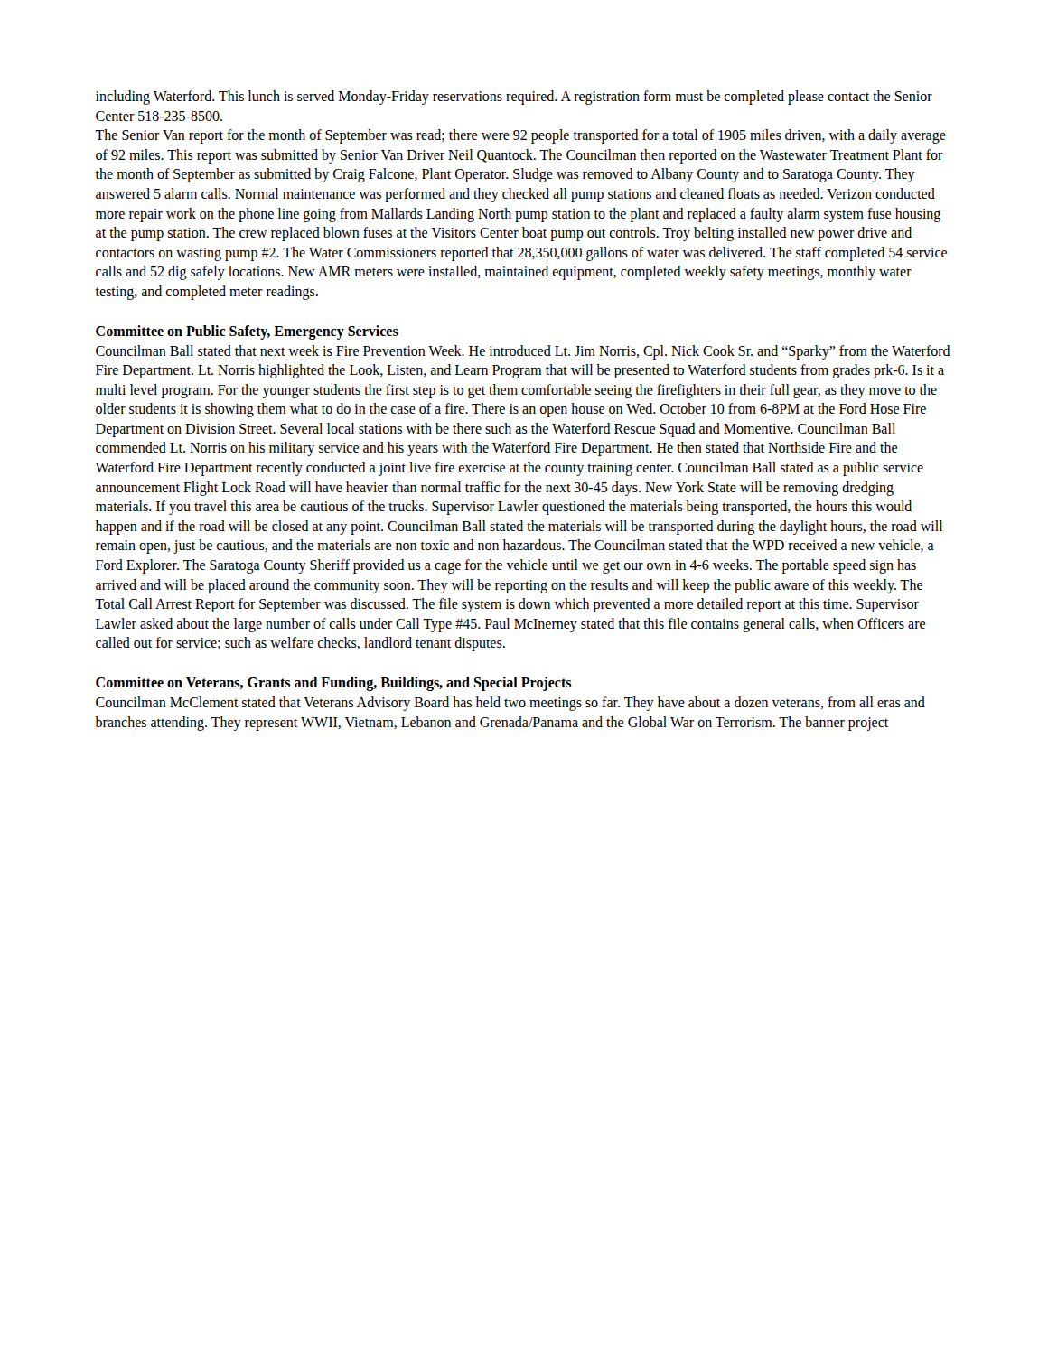including Waterford. This lunch is served Monday-Friday reservations required. A registration form must be completed please contact the Senior Center 518-235-8500.
The Senior Van report for the month of September was read; there were 92 people transported for a total of 1905 miles driven, with a daily average of 92 miles. This report was submitted by Senior Van Driver Neil Quantock. The Councilman then reported on the Wastewater Treatment Plant for the month of September as submitted by Craig Falcone, Plant Operator. Sludge was removed to Albany County and to Saratoga County. They answered 5 alarm calls. Normal maintenance was performed and they checked all pump stations and cleaned floats as needed. Verizon conducted more repair work on the phone line going from Mallards Landing North pump station to the plant and replaced a faulty alarm system fuse housing at the pump station. The crew replaced blown fuses at the Visitors Center boat pump out controls. Troy belting installed new power drive and contactors on wasting pump #2. The Water Commissioners reported that 28,350,000 gallons of water was delivered. The staff completed 54 service calls and 52 dig safely locations. New AMR meters were installed, maintained equipment, completed weekly safety meetings, monthly water testing, and completed meter readings.
Committee on Public Safety, Emergency Services
Councilman Ball stated that next week is Fire Prevention Week. He introduced Lt. Jim Norris, Cpl. Nick Cook Sr. and “Sparky” from the Waterford Fire Department. Lt. Norris highlighted the Look, Listen, and Learn Program that will be presented to Waterford students from grades prk-6. Is it a multi level program. For the younger students the first step is to get them comfortable seeing the firefighters in their full gear, as they move to the older students it is showing them what to do in the case of a fire. There is an open house on Wed. October 10 from 6-8PM at the Ford Hose Fire Department on Division Street. Several local stations with be there such as the Waterford Rescue Squad and Momentive. Councilman Ball commended Lt. Norris on his military service and his years with the Waterford Fire Department. He then stated that Northside Fire and the Waterford Fire Department recently conducted a joint live fire exercise at the county training center. Councilman Ball stated as a public service announcement Flight Lock Road will have heavier than normal traffic for the next 30-45 days. New York State will be removing dredging materials. If you travel this area be cautious of the trucks. Supervisor Lawler questioned the materials being transported, the hours this would happen and if the road will be closed at any point. Councilman Ball stated the materials will be transported during the daylight hours, the road will remain open, just be cautious, and the materials are non toxic and non hazardous. The Councilman stated that the WPD received a new vehicle, a Ford Explorer. The Saratoga County Sheriff provided us a cage for the vehicle until we get our own in 4-6 weeks. The portable speed sign has arrived and will be placed around the community soon. They will be reporting on the results and will keep the public aware of this weekly. The Total Call Arrest Report for September was discussed. The file system is down which prevented a more detailed report at this time. Supervisor Lawler asked about the large number of calls under Call Type #45. Paul McInerney stated that this file contains general calls, when Officers are called out for service; such as welfare checks, landlord tenant disputes.
Committee on Veterans, Grants and Funding, Buildings, and Special Projects
Councilman McClement stated that Veterans Advisory Board has held two meetings so far. They have about a dozen veterans, from all eras and branches attending. They represent WWII, Vietnam, Lebanon and Grenada/Panama and the Global War on Terrorism. The banner project